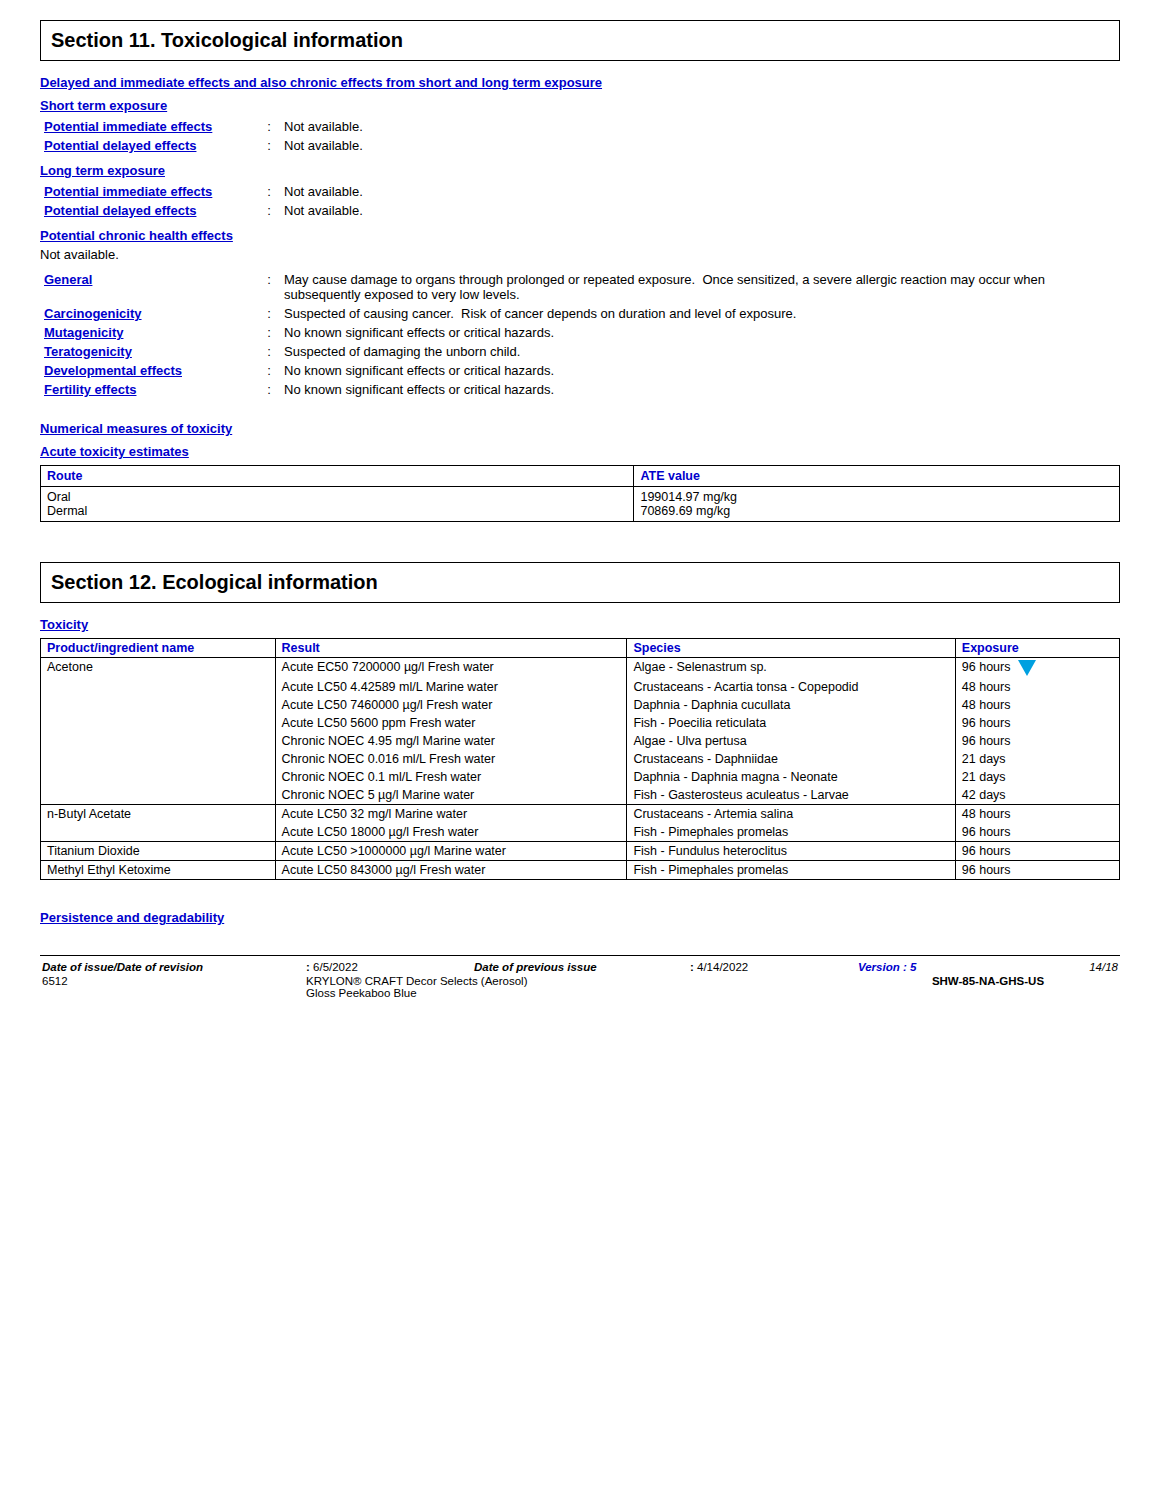Section 11. Toxicological information
Delayed and immediate effects and also chronic effects from short and long term exposure
Short term exposure
| Potential immediate effects | : | Not available. |
| Potential delayed effects | : | Not available. |
Long term exposure
| Potential immediate effects | : | Not available. |
| Potential delayed effects | : | Not available. |
Potential chronic health effects
Not available.
| General | : | May cause damage to organs through prolonged or repeated exposure. Once sensitized, a severe allergic reaction may occur when subsequently exposed to very low levels. |
| Carcinogenicity | : | Suspected of causing cancer. Risk of cancer depends on duration and level of exposure. |
| Mutagenicity | : | No known significant effects or critical hazards. |
| Teratogenicity | : | Suspected of damaging the unborn child. |
| Developmental effects | : | No known significant effects or critical hazards. |
| Fertility effects | : | No known significant effects or critical hazards. |
Numerical measures of toxicity
Acute toxicity estimates
| Route | ATE value |
| --- | --- |
| Oral Dermal | 199014.97 mg/kg 70869.69 mg/kg |
Section 12. Ecological information
Toxicity
| Product/ingredient name | Result | Species | Exposure |
| --- | --- | --- | --- |
| Acetone | Acute EC50 7200000 µg/l Fresh water | Algae - Selenastrum sp. | 96 hours |
| Acute LC50 4.42589 ml/L Marine water | Crustaceans - Acartia tonsa - Copepodid | 48 hours |
| Acute LC50 7460000 µg/l Fresh water | Daphnia - Daphnia cucullata | 48 hours |
| Acute LC50 5600 ppm Fresh water | Fish - Poecilia reticulata | 96 hours |
| Chronic NOEC 4.95 mg/l Marine water | Algae - Ulva pertusa | 96 hours |
| Chronic NOEC 0.016 ml/L Fresh water | Crustaceans - Daphniidae | 21 days |
| Chronic NOEC 0.1 ml/L Fresh water | Daphnia - Daphnia magna - Neonate | 21 days |
| Chronic NOEC 5 µg/l Marine water | Fish - Gasterosteus aculeatus - Larvae | 42 days |
| n-Butyl Acetate | Acute LC50 32 mg/l Marine water | Crustaceans - Artemia salina | 48 hours |
| Acute LC50 18000 µg/l Fresh water | Fish - Pimephales promelas | 96 hours |
| Titanium Dioxide | Acute LC50 >1000000 µg/l Marine water | Fish - Fundulus heteroclitus | 96 hours |
| Methyl Ethyl Ketoxime | Acute LC50 843000 µg/l Fresh water | Fish - Pimephales promelas | 96 hours |
Persistence and degradability
| Date of issue/Date of revision | : 6/5/2022 | Date of previous issue | : 4/14/2022 | Version : 5 | 14/18 |
| 6512 | KRYLON® CRAFT Decor Selects (Aerosol) Gloss Peekaboo Blue | SHW-85-NA-GHS-US |